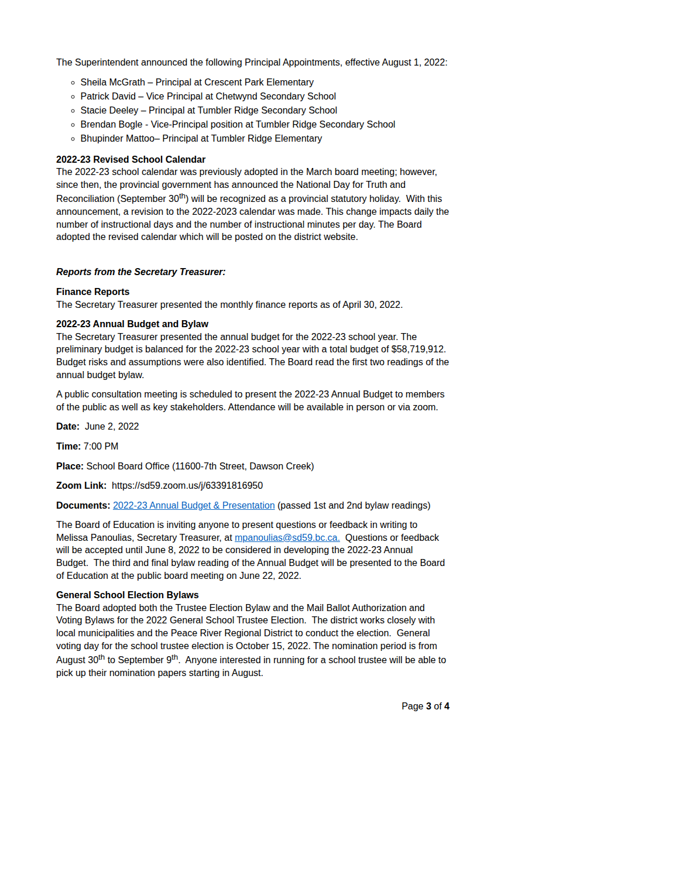The Superintendent announced the following Principal Appointments, effective August 1, 2022:
Sheila McGrath – Principal at Crescent Park Elementary
Patrick David – Vice Principal at Chetwynd Secondary School
Stacie Deeley – Principal at Tumbler Ridge Secondary School
Brendan Bogle - Vice-Principal position at Tumbler Ridge Secondary School
Bhupinder Mattoo– Principal at Tumbler Ridge Elementary
2022-23 Revised School Calendar
The 2022-23 school calendar was previously adopted in the March board meeting; however, since then, the provincial government has announced the National Day for Truth and Reconciliation (September 30th) will be recognized as a provincial statutory holiday. With this announcement, a revision to the 2022-2023 calendar was made. This change impacts daily the number of instructional days and the number of instructional minutes per day. The Board adopted the revised calendar which will be posted on the district website.
Reports from the Secretary Treasurer:
Finance Reports
The Secretary Treasurer presented the monthly finance reports as of April 30, 2022.
2022-23 Annual Budget and Bylaw
The Secretary Treasurer presented the annual budget for the 2022-23 school year. The preliminary budget is balanced for the 2022-23 school year with a total budget of $58,719,912. Budget risks and assumptions were also identified. The Board read the first two readings of the annual budget bylaw.
A public consultation meeting is scheduled to present the 2022-23 Annual Budget to members of the public as well as key stakeholders. Attendance will be available in person or via zoom.
Date: June 2, 2022
Time: 7:00 PM
Place: School Board Office (11600-7th Street, Dawson Creek)
Zoom Link: https://sd59.zoom.us/j/63391816950
Documents: 2022-23 Annual Budget & Presentation (passed 1st and 2nd bylaw readings)
The Board of Education is inviting anyone to present questions or feedback in writing to Melissa Panoulias, Secretary Treasurer, at mpanoulias@sd59.bc.ca. Questions or feedback will be accepted until June 8, 2022 to be considered in developing the 2022-23 Annual Budget. The third and final bylaw reading of the Annual Budget will be presented to the Board of Education at the public board meeting on June 22, 2022.
General School Election Bylaws
The Board adopted both the Trustee Election Bylaw and the Mail Ballot Authorization and Voting Bylaws for the 2022 General School Trustee Election. The district works closely with local municipalities and the Peace River Regional District to conduct the election. General voting day for the school trustee election is October 15, 2022. The nomination period is from August 30th to September 9th. Anyone interested in running for a school trustee will be able to pick up their nomination papers starting in August.
Page 3 of 4